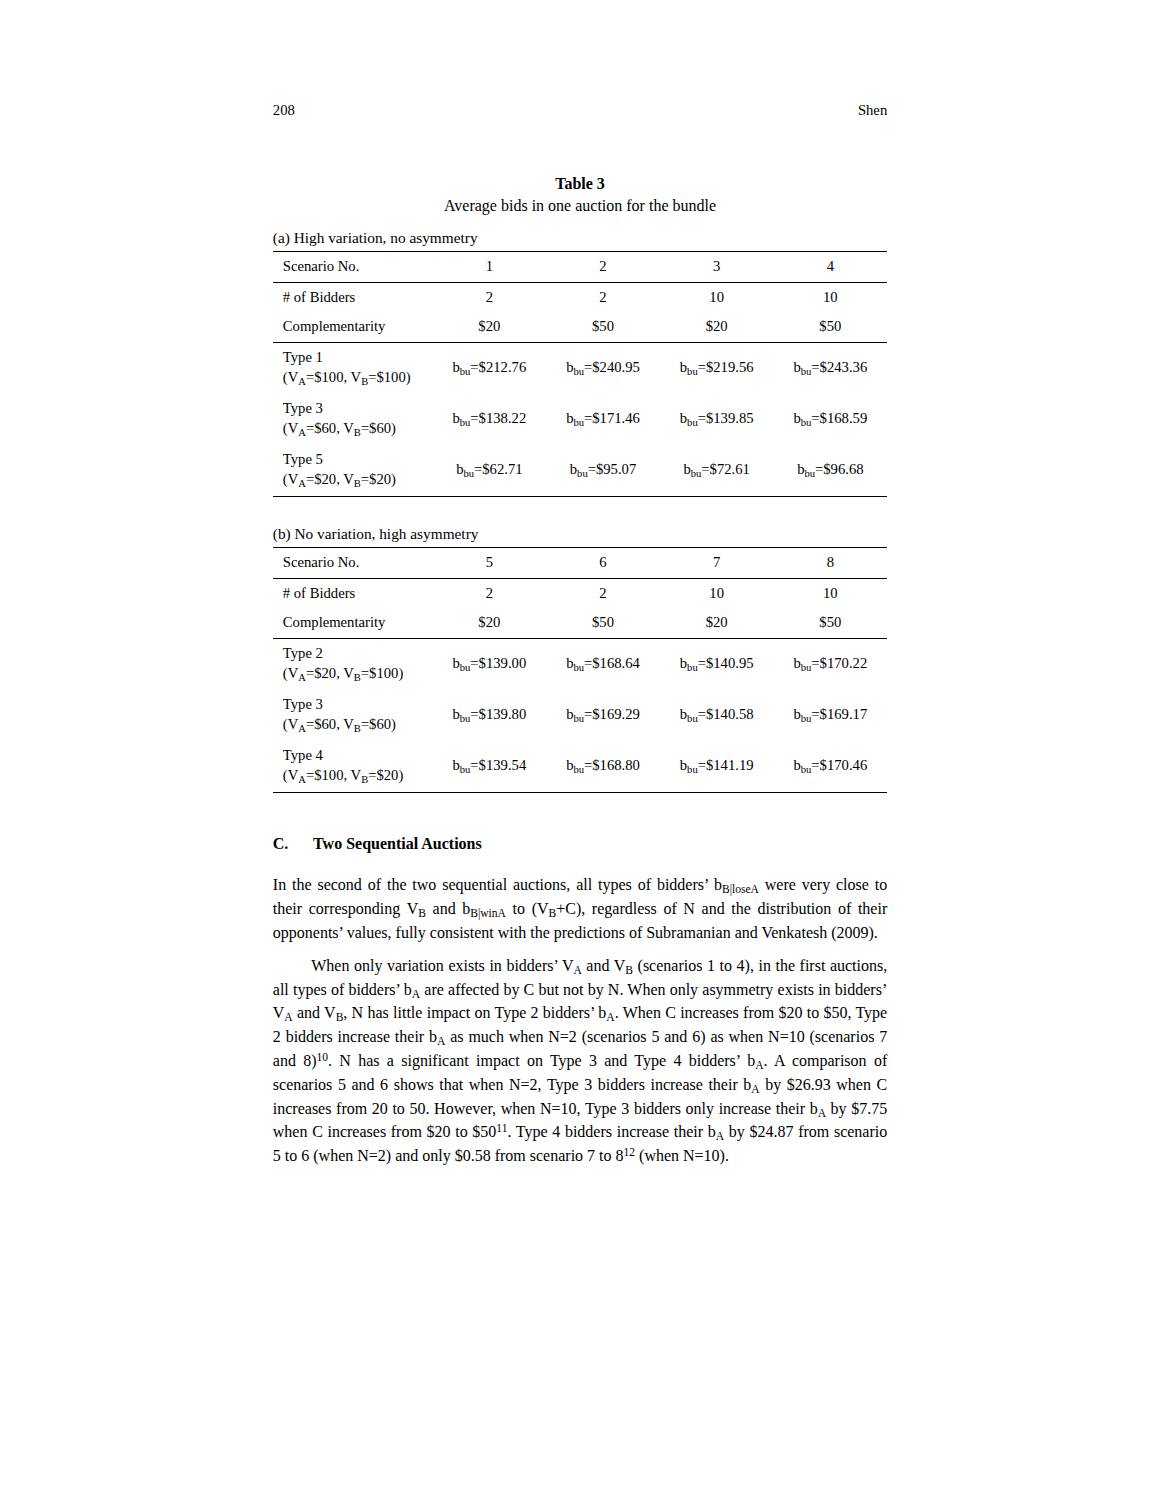208 Shen
Table 3
Average bids in one auction for the bundle
(a) High variation, no asymmetry
| Scenario No. | 1 | 2 | 3 | 4 |
| # of Bidders | 2 | 2 | 10 | 10 |
| Complementarity | $20 | $50 | $20 | $50 |
| Type 1 (V A =$100, V B =$100) | b bu =$212.76 | b bu =$240.95 | b bu =$219.56 | b bu =$243.36 |
| Type 3 (V A =$60, V B =$60) | b bu =$138.22 | b bu =$171.46 | b bu =$139.85 | b bu =$168.59 |
| Type 5 (V A =$20, V B =$20) | b bu =$62.71 | b bu =$95.07 | b bu =$72.61 | b bu =$96.68 |
(b) No variation, high asymmetry
| Scenario No. | 5 | 6 | 7 | 8 |
| # of Bidders | 2 | 2 | 10 | 10 |
| Complementarity | $20 | $50 | $20 | $50 |
| Type 2 (V A =$20, V B =$100) | b bu =$139.00 | b bu =$168.64 | b bu =$140.95 | b bu =$170.22 |
| Type 3 (V A =$60, V B =$60) | b bu =$139.80 | b bu =$169.29 | b bu =$140.58 | b bu =$169.17 |
| Type 4 (V A =$100, V B =$20) | b bu =$139.54 | b bu =$168.80 | b bu =$141.19 | b bu =$170.46 |
C. Two Sequential Auctions
In the second of the two sequential auctions, all types of bidders’ bB|loseA were very close to their corresponding VB and bB|winA to (VB+C), regardless of N and the distribution of their opponents’ values, fully consistent with the predictions of Subramanian and Venkatesh (2009).
When only variation exists in bidders’ VA and VB (scenarios 1 to 4), in the first auctions, all types of bidders’ bA are affected by C but not by N. When only asymmetry exists in bidders’ VA and VB, N has little impact on Type 2 bidders’ bA. When C increases from $20 to $50, Type 2 bidders increase their bA as much when N=2 (scenarios 5 and 6) as when N=10 (scenarios 7 and 8)10. N has a significant impact on Type 3 and Type 4 bidders’ bA. A comparison of scenarios 5 and 6 shows that when N=2, Type 3 bidders increase their bA by $26.93 when C increases from 20 to 50. However, when N=10, Type 3 bidders only increase their bA by $7.75 when C increases from $20 to $5011. Type 4 bidders increase their bA by $24.87 from scenario 5 to 6 (when N=2) and only $0.58 from scenario 7 to 812 (when N=10).